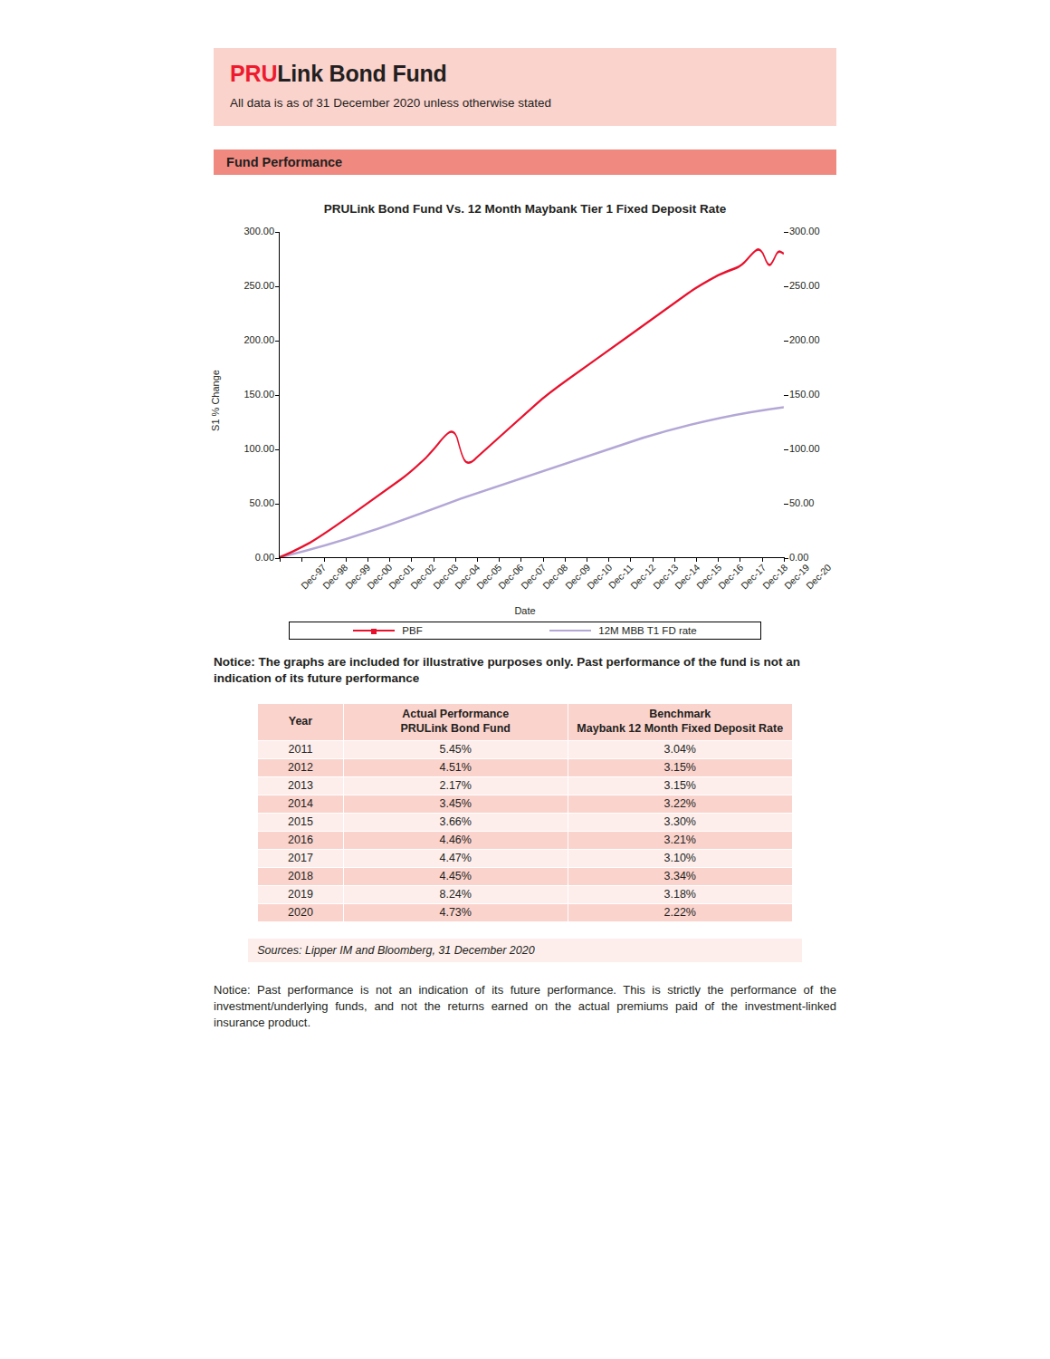PRULink Bond Fund
All data is as of 31 December 2020 unless otherwise stated
Fund Performance
PRULink Bond Fund Vs. 12 Month Maybank Tier 1 Fixed Deposit Rate
S1 % Change
300.00
250.00
200.00
150.00
100.00
50.00
0.00
300.00
250.00
200.00
150.00
100.00
50.00
0.00
Dec-97 Dec-98 Dec-99 Dec-00 Dec-01 Dec-02 Dec-03 Dec-04 Dec-05 Dec-06 Dec-07 Dec-08 Dec-09 Dec-10 Dec-11 Dec-12 Dec-13 Dec-14 Dec-15 Dec-16 Dec-17 Dec-18 Dec-19 Dec-20
Date
PBF
12M MBB T1 FD rate
Notice: The graphs are included for illustrative purposes only. Past performance of the fund is not an indication of its future performance
| Year | Actual Performance PRULink Bond Fund | Benchmark Maybank 12 Month Fixed Deposit Rate |
| --- | --- | --- |
| 2011 | 5.45% | 3.04% |
| 2012 | 4.51% | 3.15% |
| 2013 | 2.17% | 3.15% |
| 2014 | 3.45% | 3.22% |
| 2015 | 3.66% | 3.30% |
| 2016 | 4.46% | 3.21% |
| 2017 | 4.47% | 3.10% |
| 2018 | 4.45% | 3.34% |
| 2019 | 8.24% | 3.18% |
| 2020 | 4.73% | 2.22% |
Sources: Lipper IM and Bloomberg, 31 December 2020
Notice: Past performance is not an indication of its future performance. This is strictly the performance of the investment/underlying funds, and not the returns earned on the actual premiums paid of the investment-linked insurance product.